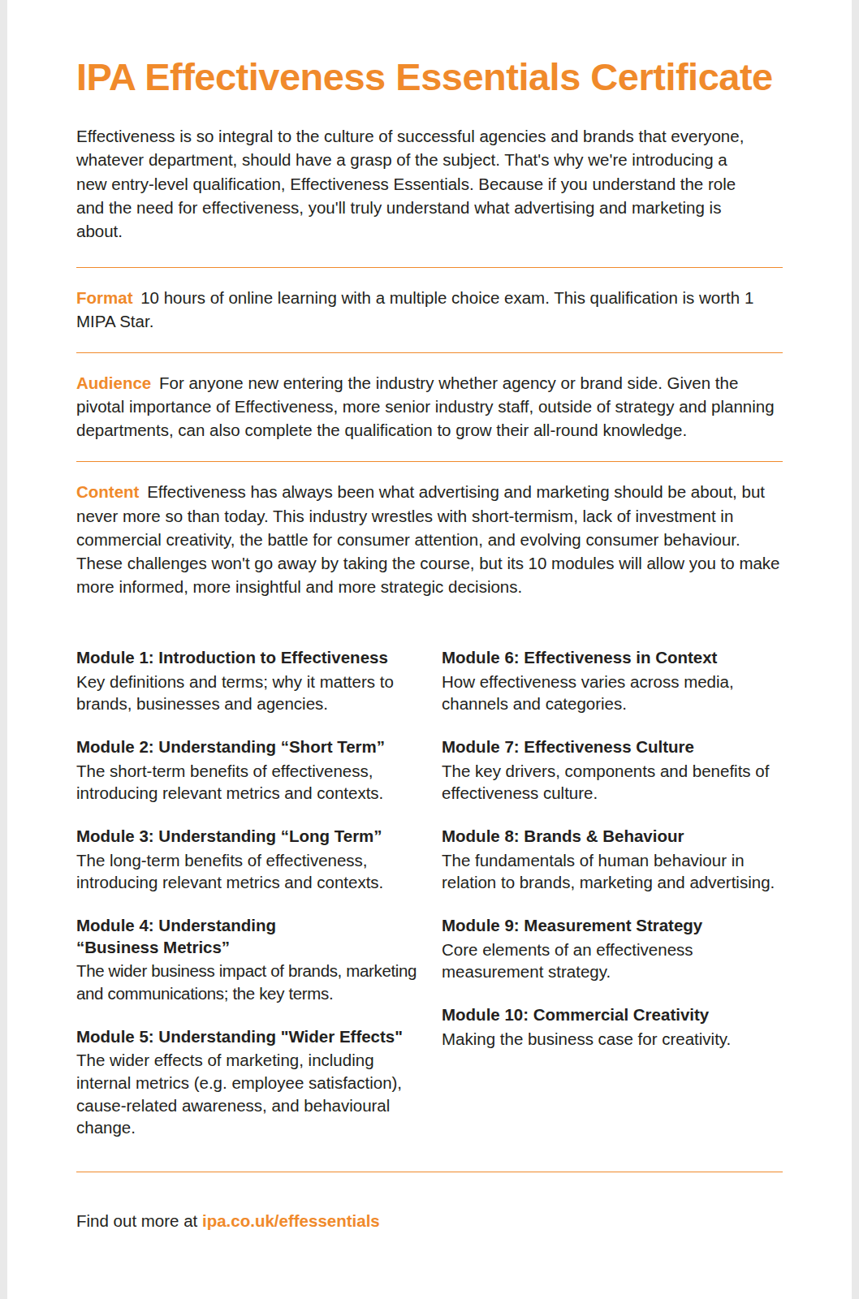IPA Effectiveness Essentials Certificate
Effectiveness is so integral to the culture of successful agencies and brands that everyone, whatever department, should have a grasp of the subject. That's why we're introducing a new entry-level qualification, Effectiveness Essentials. Because if you understand the role and the need for effectiveness, you'll truly understand what advertising and marketing is about.
Format 10 hours of online learning with a multiple choice exam. This qualification is worth 1 MIPA Star.
Audience For anyone new entering the industry whether agency or brand side. Given the pivotal importance of Effectiveness, more senior industry staff, outside of strategy and planning departments, can also complete the qualification to grow their all-round knowledge.
Content Effectiveness has always been what advertising and marketing should be about, but never more so than today. This industry wrestles with short-termism, lack of investment in commercial creativity, the battle for consumer attention, and evolving consumer behaviour. These challenges won't go away by taking the course, but its 10 modules will allow you to make more informed, more insightful and more strategic decisions.
Module 1: Introduction to Effectiveness
Key definitions and terms; why it matters to brands, businesses and agencies.
Module 2: Understanding “Short Term”
The short-term benefits of effectiveness, introducing relevant metrics and contexts.
Module 3: Understanding “Long Term”
The long-term benefits of effectiveness, introducing relevant metrics and contexts.
Module 4: Understanding
“Business Metrics”
The wider business impact of brands, marketing and communications; the key terms.
Module 5: Understanding "Wider Effects"
The wider effects of marketing, including internal metrics (e.g. employee satisfaction), cause-related awareness, and behavioural change.
Module 6: Effectiveness in Context
How effectiveness varies across media, channels and categories.
Module 7: Effectiveness Culture
The key drivers, components and benefits of effectiveness culture.
Module 8: Brands & Behaviour
The fundamentals of human behaviour in relation to brands, marketing and advertising.
Module 9: Measurement Strategy
Core elements of an effectiveness measurement strategy.
Module 10: Commercial Creativity
Making the business case for creativity.
Find out more at ipa.co.uk/effessentials